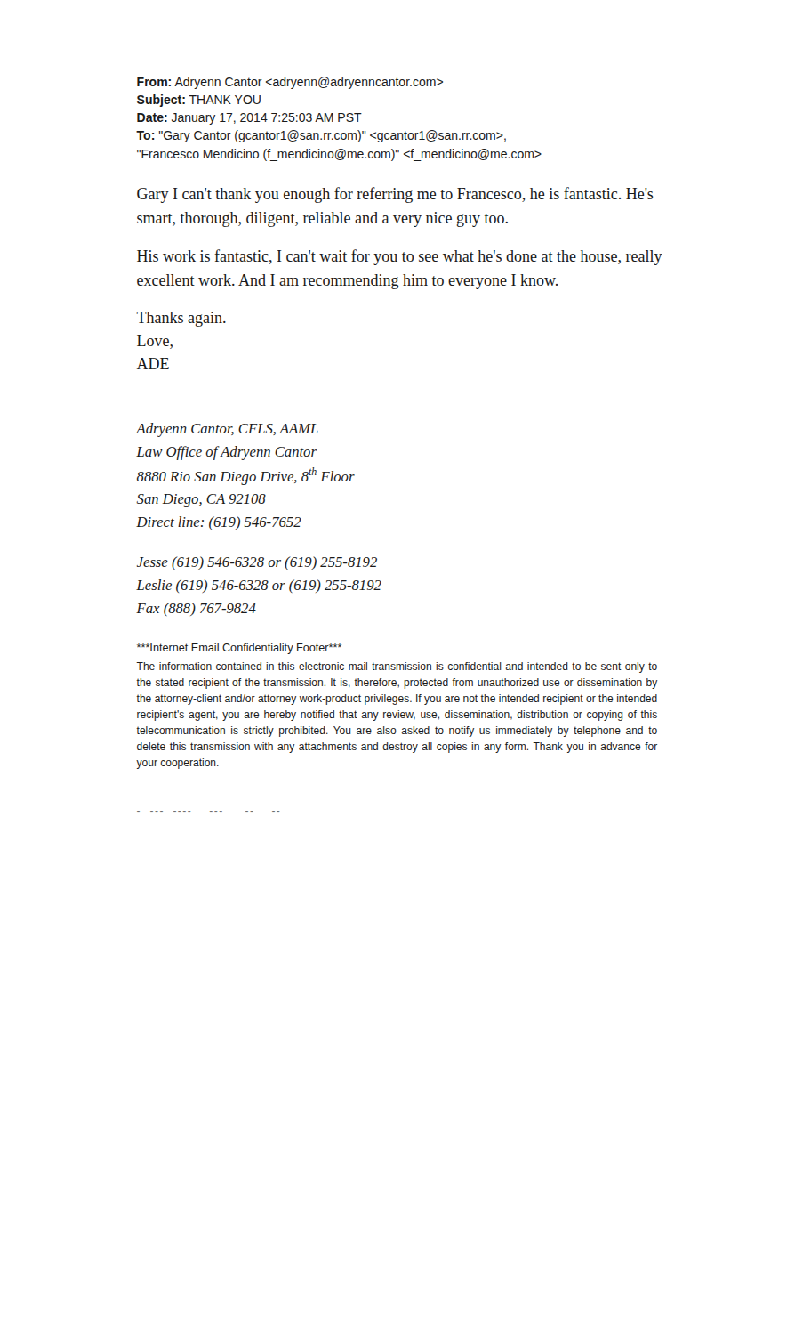From: Adryenn Cantor <adryenn@adryenncantor.com>
Subject: THANK YOU
Date: January 17, 2014 7:25:03 AM PST
To: "Gary Cantor (gcantor1@san.rr.com)" <gcantor1@san.rr.com>,
"Francesco Mendicino (f_mendicino@me.com)" <f_mendicino@me.com>
Gary I can't thank you enough for referring me to Francesco, he is fantastic. He's smart, thorough, diligent, reliable and a very nice guy too.
His work is fantastic, I can't wait for you to see what he's done at the house, really excellent work. And I am recommending him to everyone I know.
Thanks again.
Love,
ADE
Adryenn Cantor, CFLS, AAML
Law Office of Adryenn Cantor
8880 Rio San Diego Drive, 8th Floor
San Diego, CA 92108
Direct line: (619) 546-7652
Jesse (619) 546-6328 or (619) 255-8192
Leslie (619) 546-6328 or (619) 255-8192
Fax (888) 767-9824
***Internet Email Confidentiality Footer***
The information contained in this electronic mail transmission is confidential and intended to be sent only to the stated recipient of the transmission. It is, therefore, protected from unauthorized use or dissemination by the attorney-client and/or attorney work-product privileges. If you are not the intended recipient or the intended recipient's agent, you are hereby notified that any review, use, dissemination, distribution or copying of this telecommunication is strictly prohibited. You are also asked to notify us immediately by telephone and to delete this transmission with any attachments and destroy all copies in any form. Thank you in advance for your cooperation.
- --- ---- --- -- --